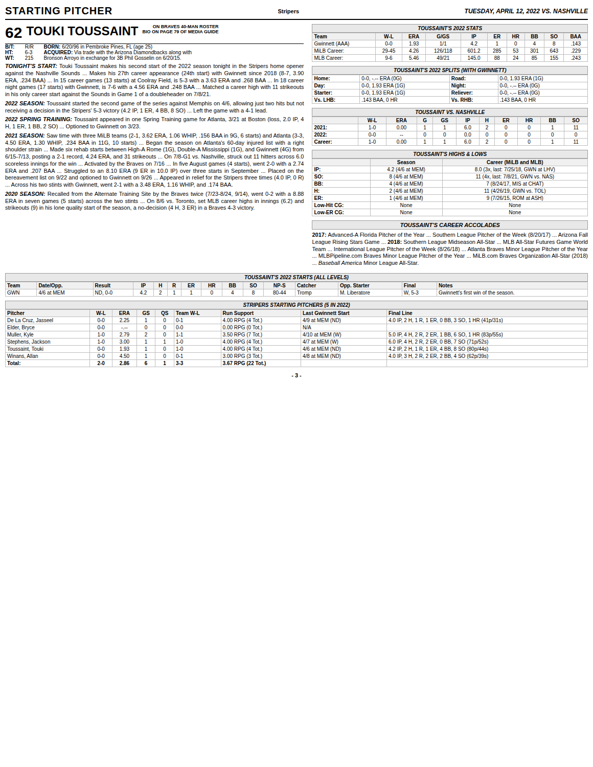STARTING PITCHER
Stripers
TUESDAY, APRIL 12, 2022 VS. NASHVILLE
62
TOUKI TOUSSAINT
ON BRAVES 40-MAN ROSTER
BIO ON PAGE 79 OF MEDIA GUIDE
| B/T: | R/R | BORN: 6/20/96 in Pembroke Pines, FL (age 25) |
| HT: | 6-3 | ACQUIRED: Via trade with the Arizona Diamondbacks along with |
| WT: | 215 | Bronson Arroyo in exchange for 3B Phil Gosselin on 6/20/15. |
TONIGHT'S START: Touki Toussaint makes his second start of the 2022 season tonight in the Stripers home opener against the Nashville Sounds ... Makes his 27th career appearance (24th start) with Gwinnett since 2018 (8-7, 3.90 ERA, .234 BAA) ... In 15 career games (13 starts) at Coolray Field, is 5-3 with a 3.63 ERA and .268 BAA ... In 18 career night games (17 starts) with Gwinnett, is 7-6 with a 4.56 ERA and .248 BAA ... Matched a career high with 11 strikeouts in his only career start against the Sounds in Game 1 of a doubleheader on 7/8/21.
2022 SEASON: Toussaint started the second game of the series against Memphis on 4/6, allowing just two hits but not receiving a decision in the Stripers' 5-3 victory (4.2 IP, 1 ER, 4 BB, 8 SO) ... Left the game with a 4-1 lead.
2022 SPRING TRAINING: Toussaint appeared in one Spring Training game for Atlanta, 3/21 at Boston (loss, 2.0 IP, 4 H, 1 ER, 1 BB, 2 SO) ... Optioned to Gwinnett on 3/23.
2021 SEASON: Saw time with three MiLB teams (2-1, 3.62 ERA, 1.06 WHIP, .156 BAA in 9G, 6 starts) and Atlanta (3-3, 4.50 ERA, 1.30 WHIP, .234 BAA in 11G, 10 starts) ... Began the season on Atlanta's 60-day injured list with a right shoulder strain ... Made six rehab starts between High-A Rome (1G), Double-A Mississippi (1G), and Gwinnett (4G) from 6/15-7/13, posting a 2-1 record, 4.24 ERA, and 31 strikeouts ... On 7/8-G1 vs. Nashville, struck out 11 hitters across 6.0 scoreless innings for the win ... Activated by the Braves on 7/16 ... In five August games (4 starts), went 2-0 with a 2.74 ERA and .207 BAA ... Struggled to an 8.10 ERA (9 ER in 10.0 IP) over three starts in September ... Placed on the bereavement list on 9/22 and optioned to Gwinnett on 9/26 ... Appeared in relief for the Stripers three times (4.0 IP, 0 R) ... Across his two stints with Gwinnett, went 2-1 with a 3.48 ERA, 1.16 WHIP, and .174 BAA.
2020 SEASON: Recalled from the Alternate Training Site by the Braves twice (7/23-8/24, 9/14), went 0-2 with a 8.88 ERA in seven games (5 starts) across the two stints ... On 8/6 vs. Toronto, set MLB career highs in innings (6.2) and strikeouts (9) in his lone quality start of the season, a no-decision (4 H, 3 ER) in a Braves 4-3 victory.
TOUSSAINT'S 2022 STATS
| Team | W-L | ERA | G/GS | IP | ER | HR | BB | SO | BAA |
| --- | --- | --- | --- | --- | --- | --- | --- | --- | --- |
| Gwinnett (AAA) | 0-0 | 1.93 | 1/1 | 4.2 | 1 | 0 | 4 | 8 | .143 |
| MiLB Career: | 29-45 | 4.26 | 126/118 | 601.2 | 285 | 53 | 301 | 643 | .229 |
| MLB Career: | 9-6 | 5.46 | 49/21 | 145.0 | 88 | 24 | 85 | 155 | .243 |
TOUSSAINT'S 2022 SPLITS (WITH GWINNETT)
| Home: | 0-0, -.-- ERA (0G) | Road: | 0-0, 1.93 ERA (1G) |
| Day: | 0-0, 1.93 ERA (1G) | Night: | 0-0, -.-- ERA (0G) |
| Starter: | 0-0, 1.93 ERA (1G) | Reliever: | 0-0, -.-- ERA (0G) |
| Vs. LHB: | .143 BAA, 0 HR | Vs. RHB: | .143 BAA, 0 HR |
TOUSSAINT VS. NASHVILLE
| | W-L | ERA | G | GS | IP | H | ER | HR | BB | SO |
| --- | --- | --- | --- | --- | --- | --- | --- | --- | --- | --- |
| 2021: | 1-0 | 0.00 | 1 | 1 | 6.0 | 2 | 0 | 0 | 1 | 11 |
| 2022: | 0-0 | -- | 0 | 0 | 0.0 | 0 | 0 | 0 | 0 | 0 |
| Career: | 1-0 | 0.00 | 1 | 1 | 6.0 | 2 | 0 | 0 | 1 | 11 |
TOUSSAINT'S HIGHS & LOWS
| | Season | Career (MiLB and MLB) |
| --- | --- | --- |
| IP: | 4.2 (4/6 at MEM) | 8.0 (3x, last: 7/25/18, GWN at LHV) |
| SO: | 8 (4/6 at MEM) | 11 (4x, last: 7/8/21, GWN vs. NAS) |
| BB: | 4 (4/6 at MEM) | 7 (8/24/17, MIS at CHAT) |
| H: | 2 (4/6 at MEM) | 11 (4/26/19, GWN vs. TOL) |
| ER: | 1 (4/6 at MEM) | 9 (7/26/15, ROM at ASH) |
| Low-Hit CG: | None | None |
| Low-ER CG: | None | None |
TOUSSAINT'S CAREER ACCOLADES
2017: Advanced-A Florida Pitcher of the Year ... Southern League Pitcher of the Week (8/20/17) ... Arizona Fall League Rising Stars Game ... 2018: Southern League Midseason All-Star ... MLB All-Star Futures Game World Team ... International League Pitcher of the Week (8/26/18) ... Atlanta Braves Minor League Pitcher of the Year ... MLBPipeline.com Braves Minor League Pitcher of the Year ... MiLB.com Braves Organization All-Star (2018) ... Baseball America Minor League All-Star.
TOUSSAINT'S 2022 STARTS (ALL LEVELS)
| Team | Date/Opp. | Result | IP | H | R | ER | HR | BB | SO | NP-S | Catcher | Opp. Starter | Final | Notes |
| --- | --- | --- | --- | --- | --- | --- | --- | --- | --- | --- | --- | --- | --- | --- |
| GWN | 4/6 at MEM | ND, 0-0 | 4.2 | 2 | 1 | 1 | 0 | 4 | 8 | 80-44 | Tromp | M. Liberatore | W, 5-3 | Gwinnett's first win of the season. |
STRIPERS STARTING PITCHERS (5 IN 2022)
| Pitcher | W-L | ERA | GS | QS | Team W-L | Run Support | Last Gwinnett Start | Final Line |
| --- | --- | --- | --- | --- | --- | --- | --- | --- |
| De La Cruz, Jasseel | 0-0 | 2.25 | 1 | 0 | 0-1 | 4.00 RPG (4 Tot.) | 4/9 at MEM (ND) | 4.0 IP, 2 H, 1 R, 1 ER, 0 BB, 3 SO, 1 HR (41p/31s) |
| Elder, Bryce | 0-0 | -.-- | 0 | 0 | 0-0 | 0.00 RPG (0 Tot.) | N/A | |
| Muller, Kyle | 1-0 | 2.79 | 2 | 0 | 1-1 | 3.50 RPG (7 Tot.) | 4/10 at MEM (W) | 5.0 IP, 4 H, 2 R, 2 ER, 1 BB, 6 SO, 1 HR (83p/55s) |
| Stephens, Jackson | 1-0 | 3.00 | 1 | 1 | 1-0 | 4.00 RPG (4 Tot.) | 4/7 at MEM (W) | 6.0 IP, 4 H, 2 R, 2 ER, 0 BB, 7 SO (71p/52s) |
| Toussaint, Touki | 0-0 | 1.93 | 1 | 0 | 1-0 | 4.00 RPG (4 Tot.) | 4/6 at MEM (ND) | 4.2 IP, 2 H, 1 R, 1 ER, 4 BB, 8 SO (80p/44s) |
| Winans, Allan | 0-0 | 4.50 | 1 | 0 | 0-1 | 3.00 RPG (3 Tot.) | 4/8 at MEM (ND) | 4.0 IP, 3 H, 2 R, 2 ER, 2 BB, 4 SO (62p/39s) |
| Total: | 2-0 | 2.86 | 6 | 1 | 3-3 | 3.67 RPG (22 Tot.) | | |
- 3 -